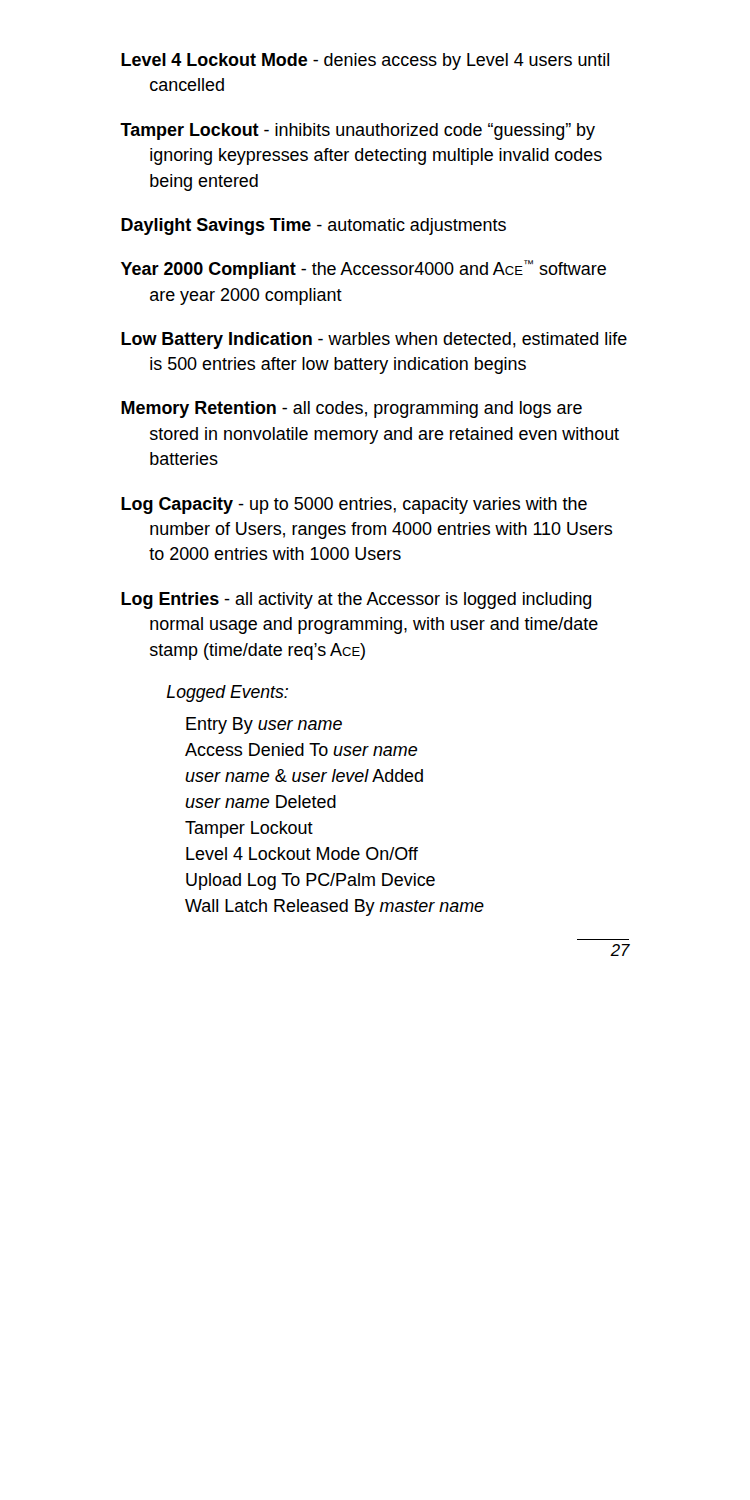Level 4 Lockout Mode - denies access by Level 4 users until cancelled
Tamper Lockout - inhibits unauthorized code “guessing” by ignoring keypresses after detecting multiple invalid codes being entered
Daylight Savings Time - automatic adjustments
Year 2000 Compliant - the Accessor4000 and Ace™ software are year 2000 compliant
Low Battery Indication - warbles when detected, estimated life is 500 entries after low battery indication begins
Memory Retention - all codes, programming and logs are stored in nonvolatile memory and are retained even without batteries
Log Capacity - up to 5000 entries, capacity varies with the number of Users, ranges from 4000 entries with 110 Users to 2000 entries with 1000 Users
Log Entries - all activity at the Accessor is logged including normal usage and programming, with user and time/date stamp (time/date req’s Ace)
Logged Events:
Entry By user name
Access Denied To user name
user name & user level Added
user name Deleted
Tamper Lockout
Level 4 Lockout Mode On/Off
Upload Log To PC/Palm Device
Wall Latch Released By master name
27